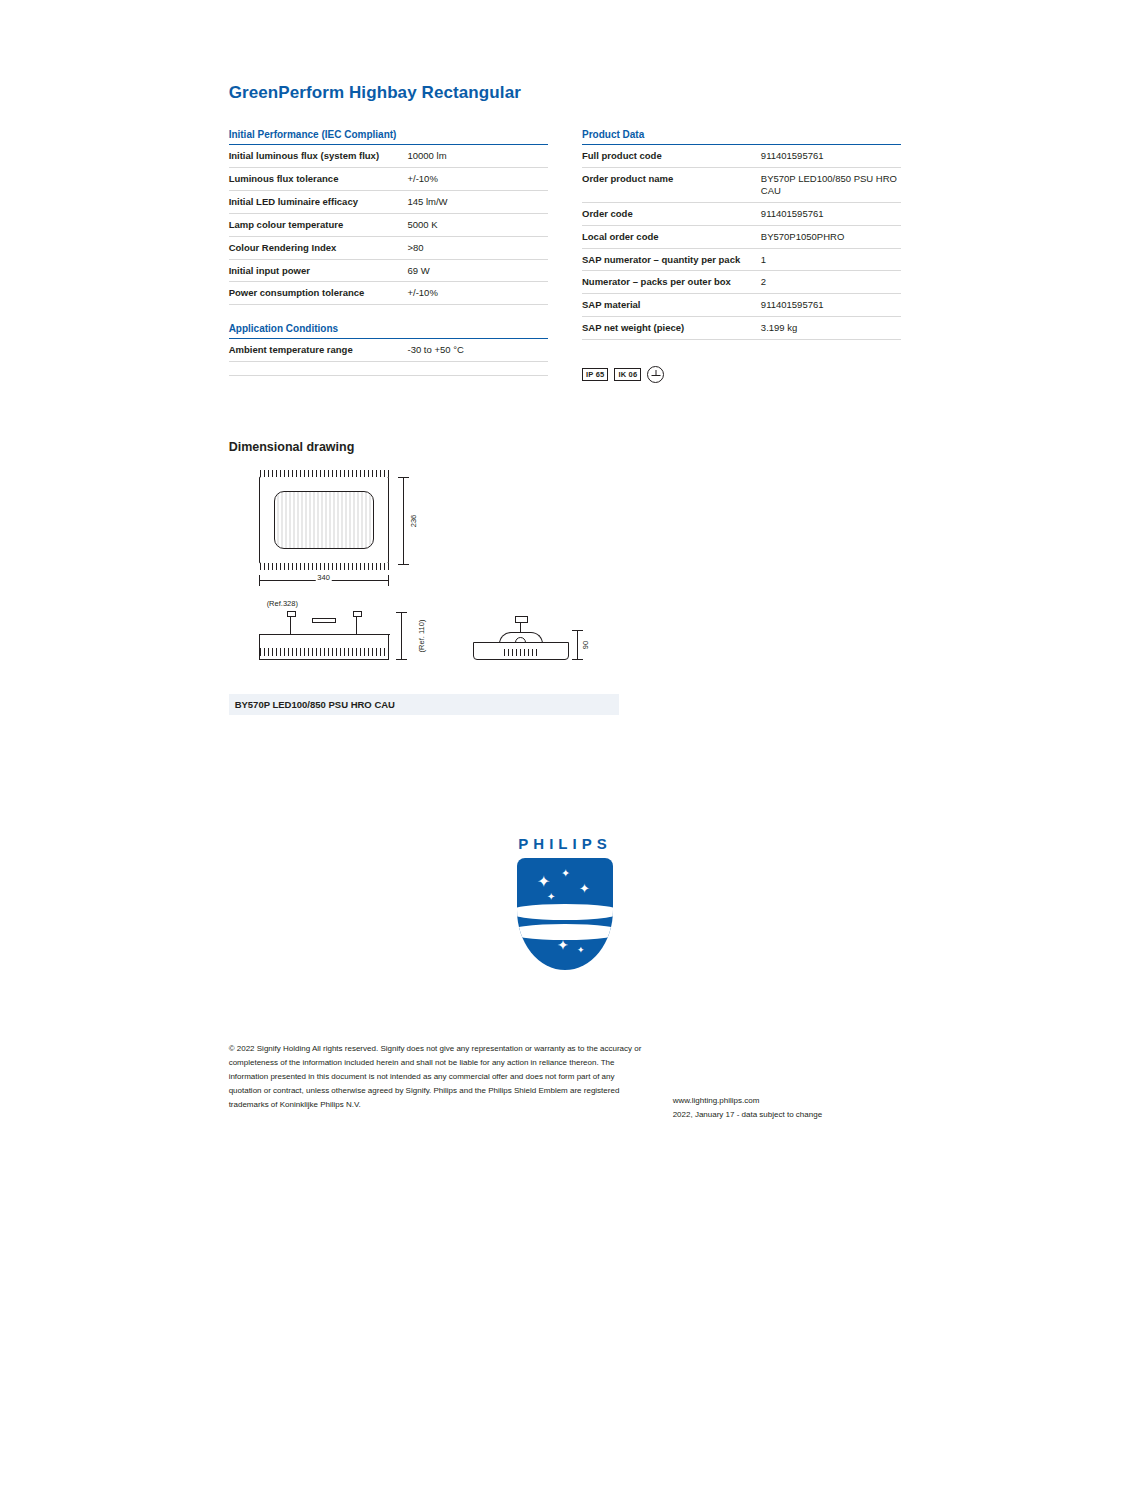GreenPerform Highbay Rectangular
Initial Performance (IEC Compliant)
| Initial luminous flux (system flux) | 10000 lm |
| Luminous flux tolerance | +/-10% |
| Initial LED luminaire efficacy | 145 lm/W |
| Lamp colour temperature | 5000 K |
| Colour Rendering Index | >80 |
| Initial input power | 69 W |
| Power consumption tolerance | +/-10% |
Application Conditions
| Ambient temperature range | -30 to +50 °C |
Product Data
| Full product code | 911401595761 |
| Order product name | BY570P LED100/850 PSU HRO CAU |
| Order code | 911401595761 |
| Local order code | BY570P1050PHRO |
| SAP numerator – quantity per pack | 1 |
| Numerator – packs per outer box | 2 |
| SAP material | 911401595761 |
| SAP net weight (piece) | 3.199 kg |
IP 65 IK 06
Dimensional drawing
236
340
(Ref.328)
(Ref. 110)
90
BY570P LED100/850 PSU HRO CAU
PHILIPS
✦ ✦ ✦ ✦
✦ ✦
© 2022 Signify Holding All rights reserved. Signify does not give any representation or warranty as to the accuracy or completeness of the information included herein and shall not be liable for any action in reliance thereon. The information presented in this document is not intended as any commercial offer and does not form part of any quotation or contract, unless otherwise agreed by Signify. Philips and the Philips Shield Emblem are registered trademarks of Koninklijke Philips N.V.
www.lighting.philips.com
2022, January 17 - data subject to change